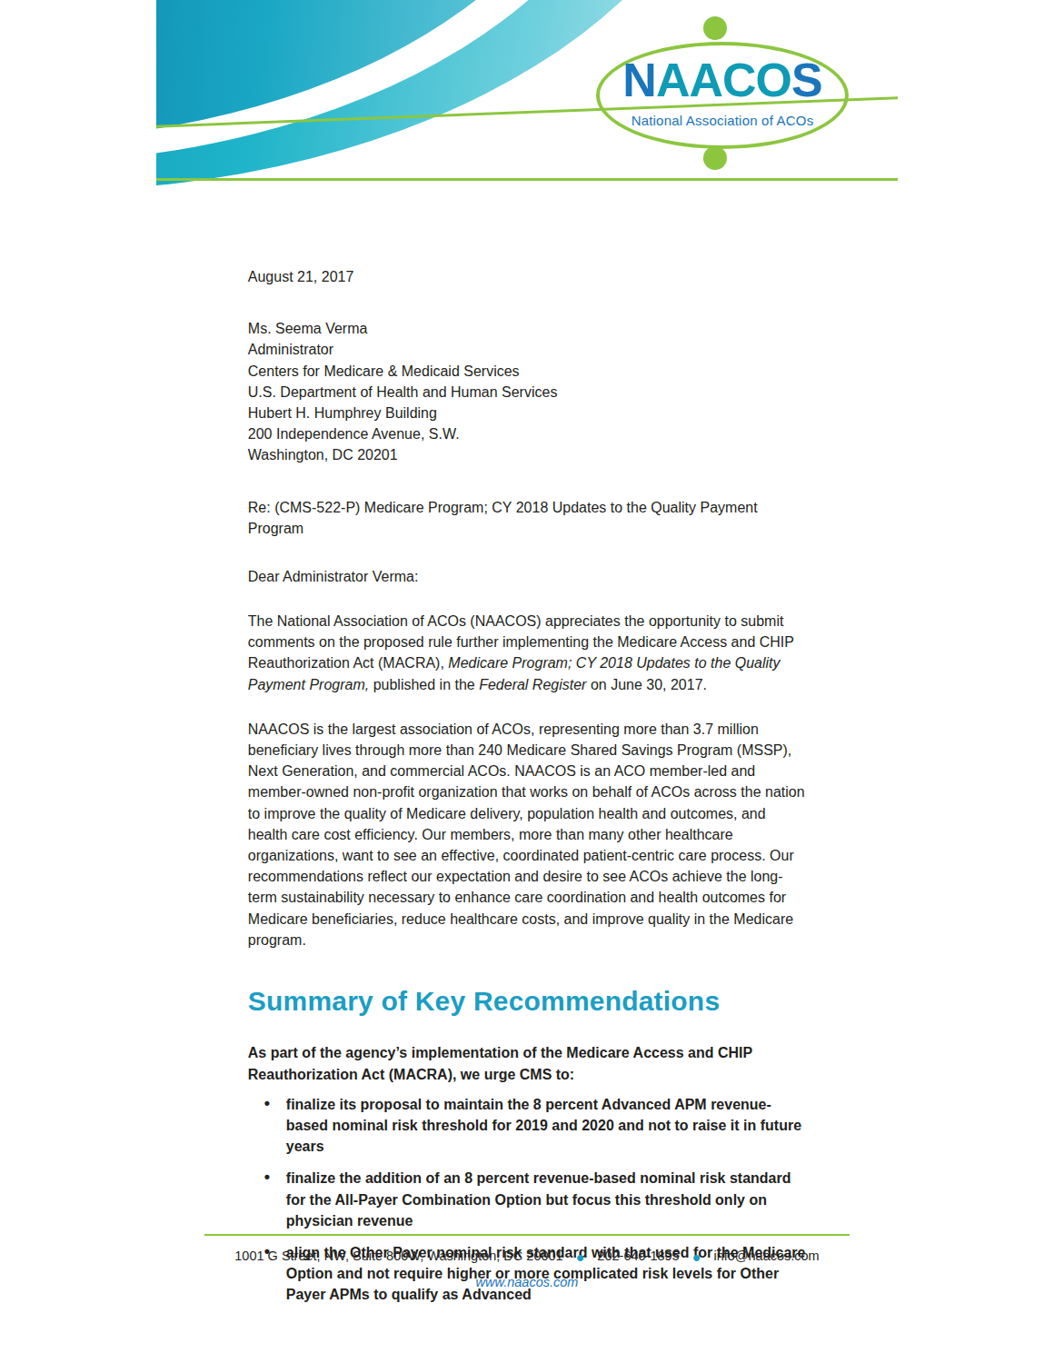NAACOS
National Association of ACOs
August 21, 2017
Ms. Seema Verma
Administrator
Centers for Medicare & Medicaid Services
U.S. Department of Health and Human Services
Hubert H. Humphrey Building
200 Independence Avenue, S.W.
Washington, DC 20201
Re: (CMS-522-P) Medicare Program; CY 2018 Updates to the Quality Payment Program
Dear Administrator Verma:
The National Association of ACOs (NAACOS) appreciates the opportunity to submit comments on the proposed rule further implementing the Medicare Access and CHIP Reauthorization Act (MACRA), Medicare Program; CY 2018 Updates to the Quality Payment Program, published in the Federal Register on June 30, 2017.
NAACOS is the largest association of ACOs, representing more than 3.7 million beneficiary lives through more than 240 Medicare Shared Savings Program (MSSP), Next Generation, and commercial ACOs. NAACOS is an ACO member-led and member-owned non-profit organization that works on behalf of ACOs across the nation to improve the quality of Medicare delivery, population health and outcomes, and health care cost efficiency. Our members, more than many other healthcare organizations, want to see an effective, coordinated patient-centric care process. Our recommendations reflect our expectation and desire to see ACOs achieve the long-term sustainability necessary to enhance care coordination and health outcomes for Medicare beneficiaries, reduce healthcare costs, and improve quality in the Medicare program.
Summary of Key Recommendations
As part of the agency’s implementation of the Medicare Access and CHIP Reauthorization Act (MACRA), we urge CMS to:
finalize its proposal to maintain the 8 percent Advanced APM revenue-based nominal risk threshold for 2019 and 2020 and not to raise it in future years
finalize the addition of an 8 percent revenue-based nominal risk standard for the All-Payer Combination Option but focus this threshold only on physician revenue
align the Other Payer nominal risk standard with that used for the Medicare Option and not require higher or more complicated risk levels for Other Payer APMs to qualify as Advanced
1001 G Street, NW, Suite 800W, Washington, DC 20001 ● 202-640-1895 ● info@naacos.com
www.naacos.com